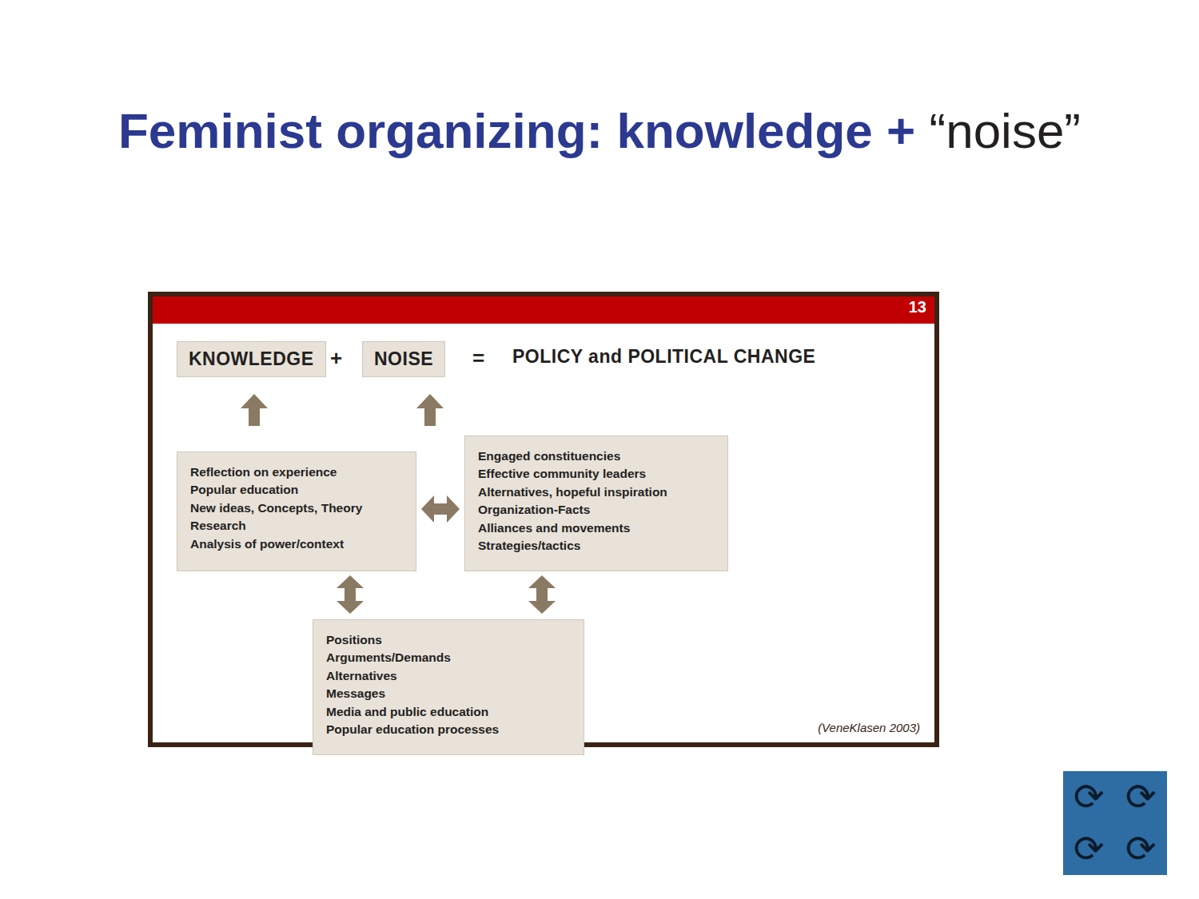Feminist organizing: knowledge + “noise”
13
KNOWLEDGE
+
NOISE
=
POLICY and POLITICAL CHANGE
Reflection on experience
Popular education
New ideas, Concepts, Theory
Research
Analysis of power/context
Engaged constituencies
Effective community leaders
Alternatives, hopeful inspiration
Organization-Facts
Alliances and movements
Strategies/tactics
Positions
Arguments/Demands
Alternatives
Messages
Media and public education
Popular education processes
(VeneKlasen 2003)
⟳⟳ ⟳⟳